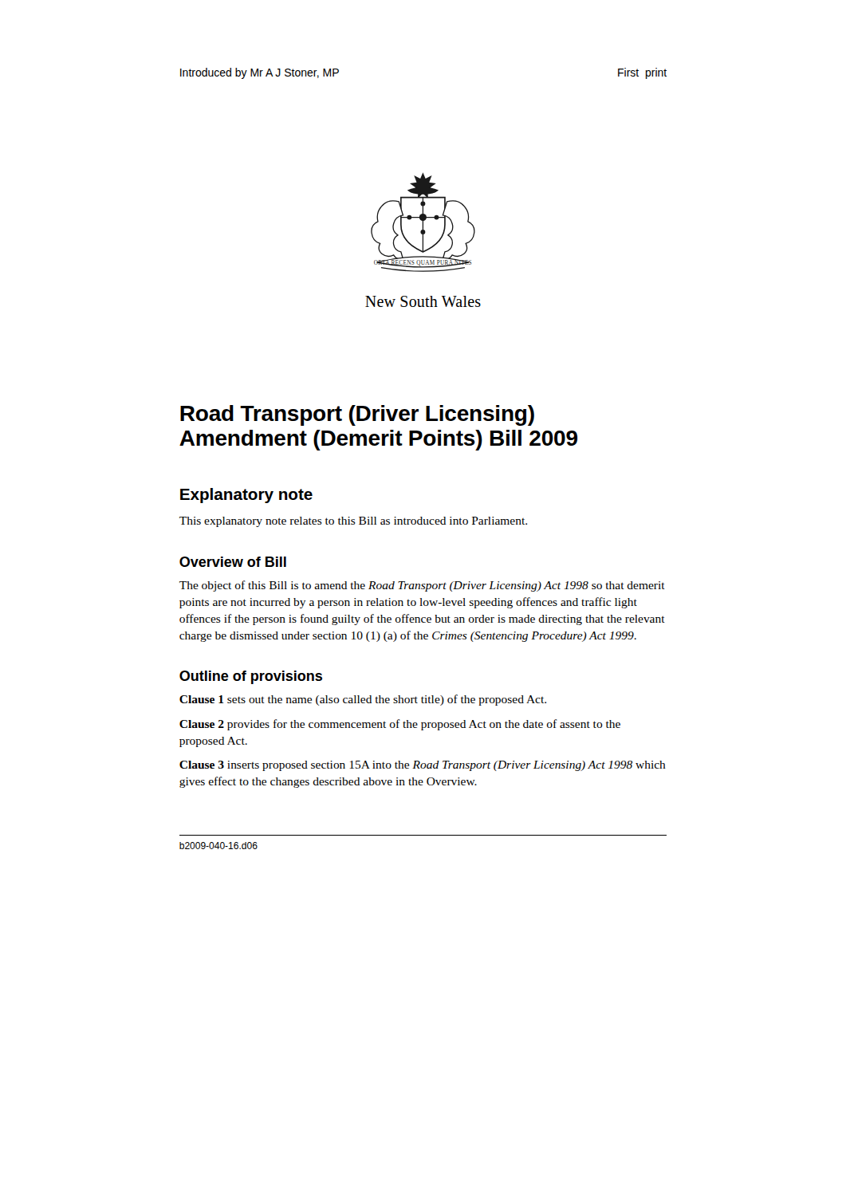Introduced by Mr A J Stoner, MP
First print
ORTA RECENS QUAM PURA NITES
New South Wales
Road Transport (Driver Licensing)
Amendment (Demerit Points) Bill 2009
Explanatory note
This explanatory note relates to this Bill as introduced into Parliament.
Overview of Bill
The object of this Bill is to amend the Road Transport (Driver Licensing) Act 1998 so that demerit points are not incurred by a person in relation to low-level speeding offences and traffic light offences if the person is found guilty of the offence but an order is made directing that the relevant charge be dismissed under section 10 (1) (a) of the Crimes (Sentencing Procedure) Act 1999.
Outline of provisions
Clause 1 sets out the name (also called the short title) of the proposed Act.
Clause 2 provides for the commencement of the proposed Act on the date of assent to the proposed Act.
Clause 3 inserts proposed section 15A into the Road Transport (Driver Licensing) Act 1998 which gives effect to the changes described above in the Overview.
b2009-040-16.d06